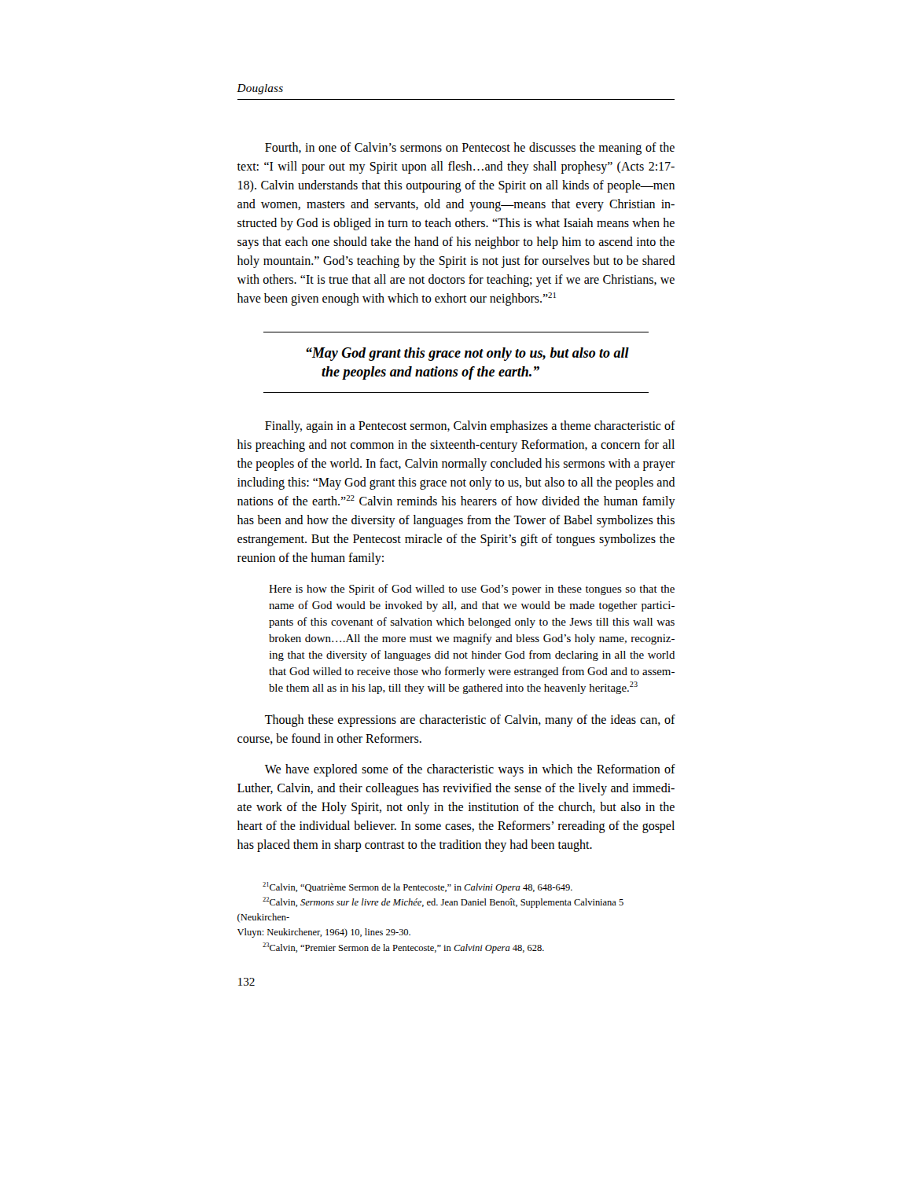Douglass
Fourth, in one of Calvin’s sermons on Pentecost he discusses the meaning of the text: “I will pour out my Spirit upon all flesh…and they shall prophesy” (Acts 2:17-18). Calvin understands that this outpouring of the Spirit on all kinds of people—men and women, masters and servants, old and young—means that every Christian instructed by God is obliged in turn to teach others. “This is what Isaiah means when he says that each one should take the hand of his neighbor to help him to ascend into the holy mountain.” God’s teaching by the Spirit is not just for ourselves but to be shared with others. “It is true that all are not doctors for teaching; yet if we are Christians, we have been given enough with which to exhort our neighbors.”21
“May God grant this grace not only to us, but also to allthe peoples and nations of the earth.”
Finally, again in a Pentecost sermon, Calvin emphasizes a theme characteristic of his preaching and not common in the sixteenth-century Reformation, a concern for all the peoples of the world. In fact, Calvin normally concluded his sermons with a prayer including this: “May God grant this grace not only to us, but also to all the peoples and nations of the earth.”22 Calvin reminds his hearers of how divided the human family has been and how the diversity of languages from the Tower of Babel symbolizes this estrangement. But the Pentecost miracle of the Spirit’s gift of tongues symbolizes the reunion of the human family:
Here is how the Spirit of God willed to use God’s power in these tongues so that the name of God would be invoked by all, and that we would be made together participants of this covenant of salvation which belonged only to the Jews till this wall was broken down….All the more must we magnify and bless God’s holy name, recognizing that the diversity of languages did not hinder God from declaring in all the world that God willed to receive those who formerly were estranged from God and to assemble them all as in his lap, till they will be gathered into the heavenly heritage.23
Though these expressions are characteristic of Calvin, many of the ideas can, of course, be found in other Reformers.
We have explored some of the characteristic ways in which the Reformation of Luther, Calvin, and their colleagues has revivified the sense of the lively and immediate work of the Holy Spirit, not only in the institution of the church, but also in the heart of the individual believer. In some cases, the Reformers’ rereading of the gospel has placed them in sharp contrast to the tradition they had been taught.
21Calvin, “Quatrième Sermon de la Pentecoste,” in Calvini Opera 48, 648-649.
22Calvin, Sermons sur le livre de Michée, ed. Jean Daniel Benoît, Supplementa Calviniana 5 (Neukirchen-
Vluyn: Neukirchener, 1964) 10, lines 29-30.
23Calvin, “Premier Sermon de la Pentecoste,” in Calvini Opera 48, 628.
132